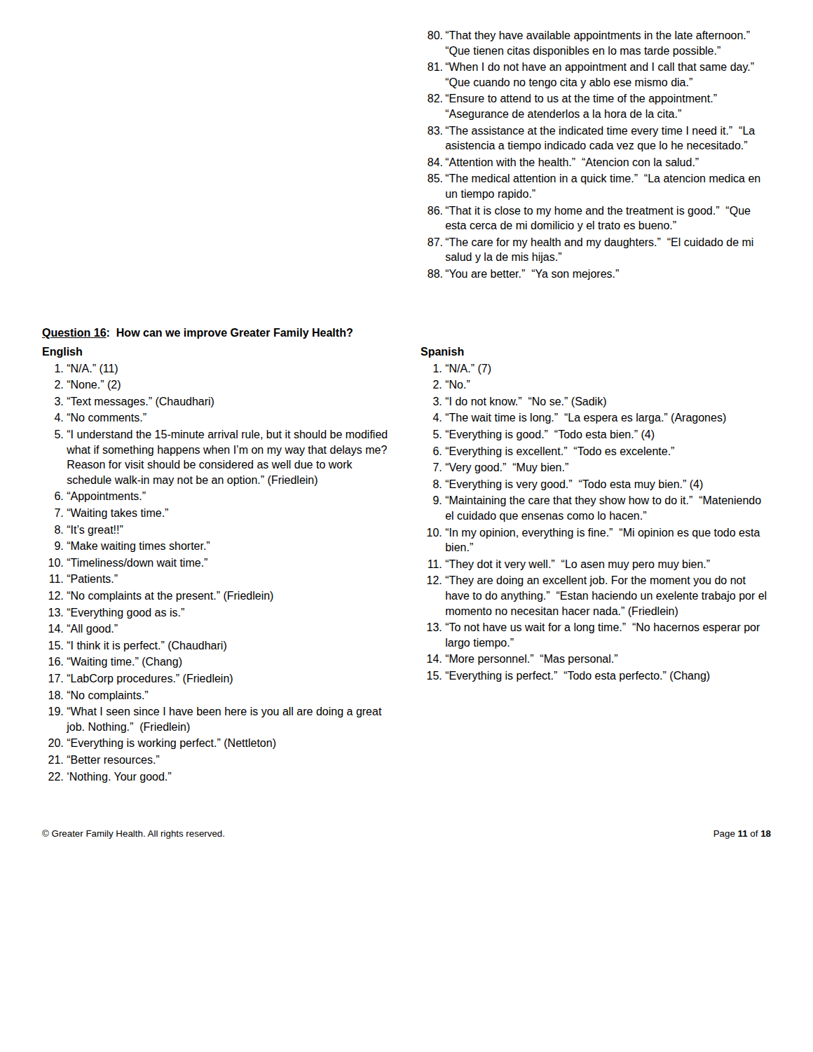“That they have available appointments in the late afternoon.” “Que tienen citas disponibles en lo mas tarde possible.”
“When I do not have an appointment and I call that same day.” “Que cuando no tengo cita y ablo ese mismo dia.”
“Ensure to attend to us at the time of the appointment.” “Asegurance de atenderlos a la hora de la cita.”
“The assistance at the indicated time every time I need it.” “La asistencia a tiempo indicado cada vez que lo he necesitado.”
“Attention with the health.” “Atencion con la salud.”
“The medical attention in a quick time.” “La atencion medica en un tiempo rapido.”
“That it is close to my home and the treatment is good.” “Que esta cerca de mi domilicio y el trato es bueno.”
“The care for my health and my daughters.” “El cuidado de mi salud y la de mis hijas.”
“You are better.” “Ya son mejores.”
Question 16: How can we improve Greater Family Health?
English
“N/A.” (11)
“None.” (2)
“Text messages.” (Chaudhari)
“No comments.”
“I understand the 15-minute arrival rule, but it should be modified what if something happens when I’m on my way that delays me? Reason for visit should be considered as well due to work schedule walk-in may not be an option.” (Friedlein)
“Appointments.”
“Waiting takes time.”
“It’s great!!”
“Make waiting times shorter.”
“Timeliness/down wait time.”
“Patients.”
“No complaints at the present.” (Friedlein)
“Everything good as is.”
“All good.”
“I think it is perfect.” (Chaudhari)
“Waiting time.” (Chang)
“LabCorp procedures.” (Friedlein)
“No complaints.”
“What I seen since I have been here is you all are doing a great job. Nothing.” (Friedlein)
“Everything is working perfect.” (Nettleton)
“Better resources.”
‘Nothing. Your good.”
Spanish
“N/A.” (7)
“No.”
“I do not know.” “No se.” (Sadik)
“The wait time is long.” “La espera es larga.” (Aragones)
“Everything is good.” “Todo esta bien.” (4)
“Everything is excellent.” “Todo es excelente.”
“Very good.” “Muy bien.”
“Everything is very good.” “Todo esta muy bien.” (4)
“Maintaining the care that they show how to do it.” “Mateniendo el cuidado que ensenas como lo hacen.”
“In my opinion, everything is fine.” “Mi opinion es que todo esta bien.”
“They dot it very well.” “Lo asen muy pero muy bien.”
“They are doing an excellent job. For the moment you do not have to do anything.” “Estan haciendo un exelente trabajo por el momento no necesitan hacer nada.” (Friedlein)
“To not have us wait for a long time.” “No hacernos esperar por largo tiempo.”
“More personnel.” “Mas personal.”
“Everything is perfect.” “Todo esta perfecto.” (Chang)
© Greater Family Health. All rights reserved.
Page 11 of 18